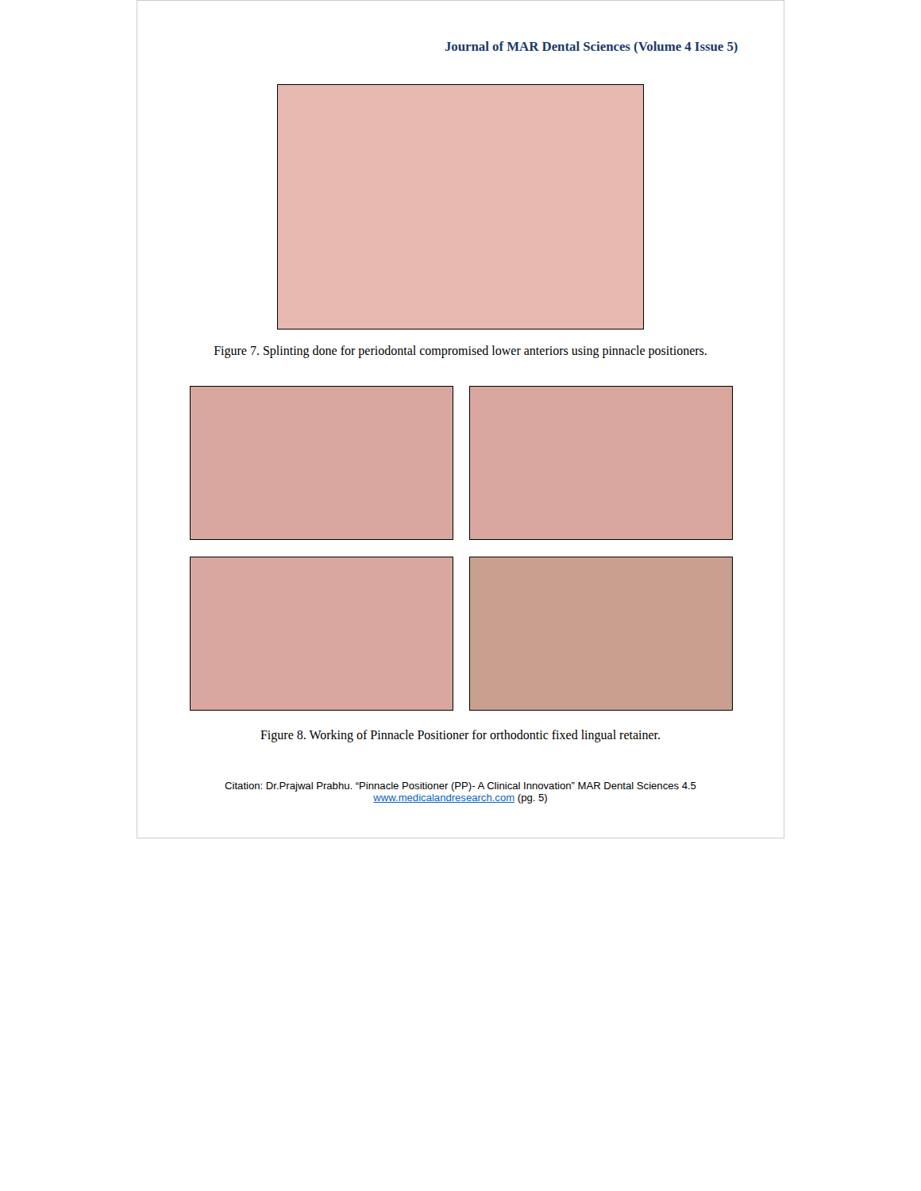Journal of MAR Dental Sciences (Volume 4 Issue 5)
Figure 7. Splinting done for periodontal compromised lower anteriors using pinnacle positioners.
Figure 8. Working of Pinnacle Positioner for orthodontic fixed lingual retainer.
Citation: Dr.Prajwal Prabhu. “Pinnacle Positioner (PP)- A Clinical Innovation” MAR Dental Sciences 4.5
www.medicalandresearch.com (pg. 5)